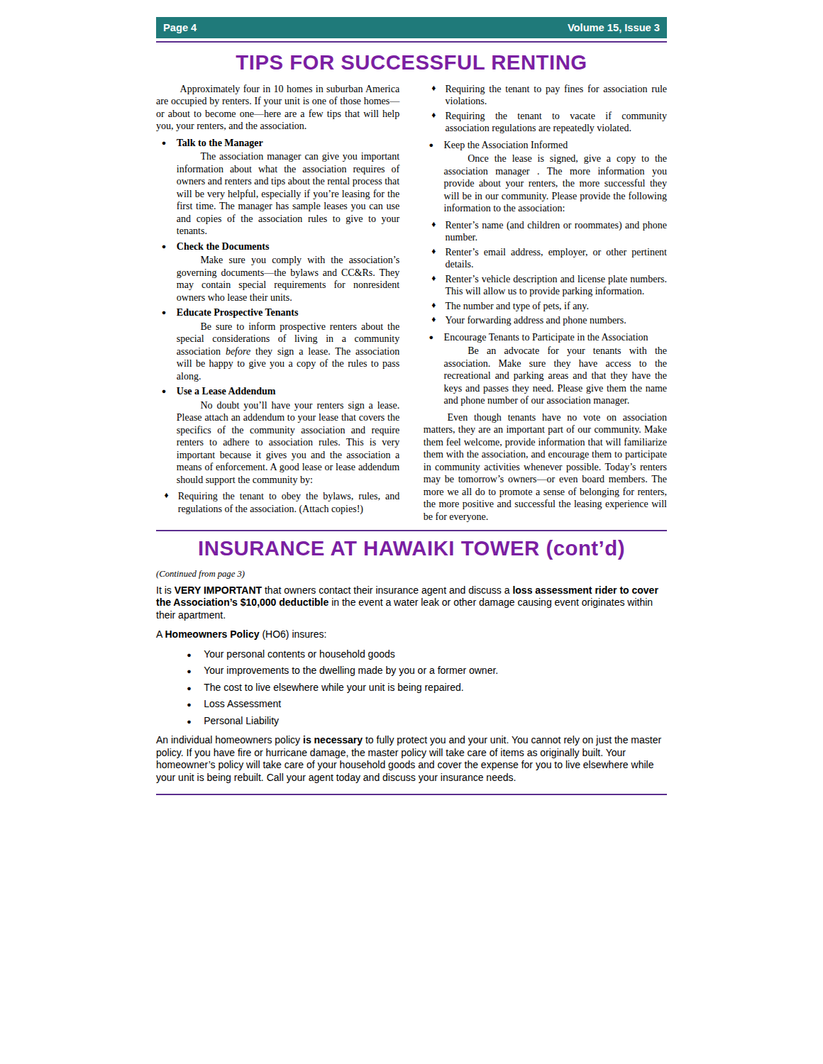Page 4 Volume 15, Issue 3
TIPS FOR SUCCESSFUL RENTING
Approximately four in 10 homes in suburban America are occupied by renters. If your unit is one of those homes—or about to become one—here are a few tips that will help you, your renters, and the association.
Talk to the Manager The association manager can give you important information about what the association requires of owners and renters and tips about the rental process that will be very helpful, especially if you’re leasing for the first time. The manager has sample leases you can use and copies of the association rules to give to your tenants.
Check the Documents Make sure you comply with the association’s governing documents—the bylaws and CC&Rs. They may contain special requirements for nonresident owners who lease their units.
Educate Prospective Tenants Be sure to inform prospective renters about the special considerations of living in a community association before they sign a lease. The association will be happy to give you a copy of the rules to pass along.
Use a Lease Addendum No doubt you’ll have your renters sign a lease. Please attach an addendum to your lease that covers the specifics of the community association and require renters to adhere to association rules. This is very important because it gives you and the association a means of enforcement. A good lease or lease addendum should support the community by:
Requiring the tenant to obey the bylaws, rules, and regulations of the association. (Attach copies!)
Requiring the tenant to pay fines for association rule violations.
Requiring the tenant to vacate if community association regulations are repeatedly violated.
Keep the Association Informed Once the lease is signed, give a copy to the association manager . The more information you provide about your renters, the more successful they will be in our community. Please provide the following information to the association:
Renter’s name (and children or roommates) and phone number.
Renter’s email address, employer, or other pertinent details.
Renter’s vehicle description and license plate numbers. This will allow us to provide parking information.
The number and type of pets, if any.
Your forwarding address and phone numbers.
Encourage Tenants to Participate in the Association Be an advocate for your tenants with the association. Make sure they have access to the recreational and parking areas and that they have the keys and passes they need. Please give them the name and phone number of our association manager.
Even though tenants have no vote on association matters, they are an important part of our community. Make them feel welcome, provide information that will familiarize them with the association, and encourage them to participate in community activities whenever possible. Today’s renters may be tomorrow’s owners—or even board members. The more we all do to promote a sense of belonging for renters, the more positive and successful the leasing experience will be for everyone.
INSURANCE AT HAWAIKI TOWER (cont’d)
(Continued from page 3)
It is VERY IMPORTANT that owners contact their insurance agent and discuss a loss assessment rider to cover the Association’s $10,000 deductible in the event a water leak or other damage causing event originates within their apartment.
A Homeowners Policy (HO6) insures:
Your personal contents or household goods
Your improvements to the dwelling made by you or a former owner.
The cost to live elsewhere while your unit is being repaired.
Loss Assessment
Personal Liability
An individual homeowners policy is necessary to fully protect you and your unit. You cannot rely on just the master policy. If you have fire or hurricane damage, the master policy will take care of items as originally built. Your homeowner’s policy will take care of your household goods and cover the expense for you to live elsewhere while your unit is being rebuilt. Call your agent today and discuss your insurance needs.